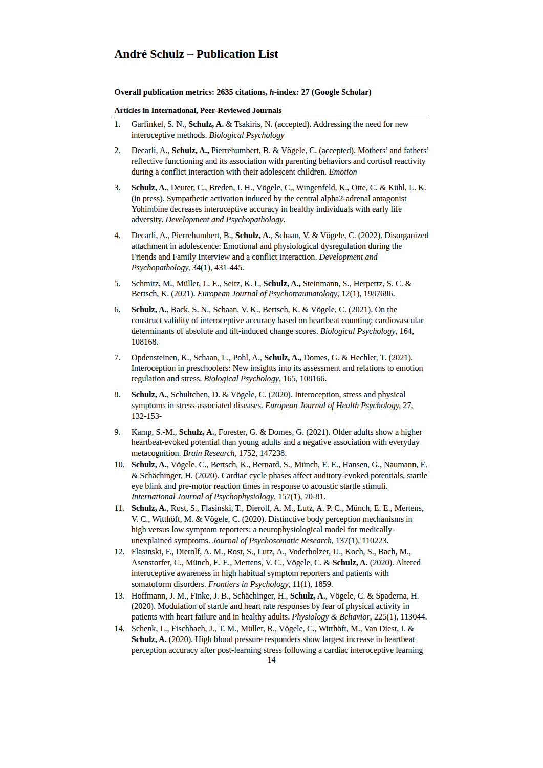André Schulz – Publication List
Overall publication metrics: 2635 citations, h-index: 27 (Google Scholar)
Articles in International, Peer-Reviewed Journals
Garfinkel, S. N., Schulz, A. & Tsakiris, N. (accepted). Addressing the need for new interoceptive methods. Biological Psychology
Decarli, A., Schulz, A., Pierrehumbert, B. & Vögele, C. (accepted). Mothers’ and fathers’ reflective functioning and its association with parenting behaviors and cortisol reactivity during a conflict interaction with their adolescent children. Emotion
Schulz, A., Deuter, C., Breden, I. H., Vögele, C., Wingenfeld, K., Otte, C. & Kühl, L. K. (in press). Sympathetic activation induced by the central alpha2-adrenal antagonist Yohimbine decreases interoceptive accuracy in healthy individuals with early life adversity. Development and Psychopathology.
Decarli, A., Pierrehumbert, B., Schulz, A., Schaan, V. & Vögele, C. (2022). Disorganized attachment in adolescence: Emotional and physiological dysregulation during the Friends and Family Interview and a conflict interaction. Development and Psychopathology, 34(1), 431-445.
Schmitz, M., Müller, L. E., Seitz, K. I., Schulz, A., Steinmann, S., Herpertz, S. C. & Bertsch, K. (2021). European Journal of Psychotraumatology, 12(1), 1987686.
Schulz, A., Back, S. N., Schaan, V. K., Bertsch, K. & Vögele, C. (2021). On the construct validity of interoceptive accuracy based on heartbeat counting: cardiovascular determinants of absolute and tilt-induced change scores. Biological Psychology, 164, 108168.
Opdensteinen, K., Schaan, L., Pohl, A., Schulz, A., Domes, G. & Hechler, T. (2021). Interoception in preschoolers: New insights into its assessment and relations to emotion regulation and stress. Biological Psychology, 165, 108166.
Schulz, A., Schultchen, D. & Vögele, C. (2020). Interoception, stress and physical symptoms in stress-associated diseases. European Journal of Health Psychology, 27, 132-153-
Kamp, S.-M., Schulz, A., Forester, G. & Domes, G. (2021). Older adults show a higher heartbeat-evoked potential than young adults and a negative association with everyday metacognition. Brain Research, 1752, 147238.
Schulz, A., Vögele, C., Bertsch, K., Bernard, S., Münch, E. E., Hansen, G., Naumann, E. & Schächinger, H. (2020). Cardiac cycle phases affect auditory-evoked potentials, startle eye blink and pre-motor reaction times in response to acoustic startle stimuli. International Journal of Psychophysiology, 157(1), 70-81.
Schulz, A., Rost, S., Flasinski, T., Dierolf, A. M., Lutz, A. P. C., Münch, E. E., Mertens, V. C., Witthöft, M. & Vögele, C. (2020). Distinctive body perception mechanisms in high versus low symptom reporters: a neurophysiological model for medically-unexplained symptoms. Journal of Psychosomatic Research, 137(1), 110223.
Flasinski, F., Dierolf, A. M., Rost, S., Lutz, A., Voderholzer, U., Koch, S., Bach, M., Asenstorfer, C., Münch, E. E., Mertens, V. C., Vögele, C. & Schulz, A. (2020). Altered interoceptive awareness in high habitual symptom reporters and patients with somatoform disorders. Frontiers in Psychology, 11(1), 1859.
Hoffmann, J. M., Finke, J. B., Schächinger, H., Schulz, A., Vögele, C. & Spaderna, H. (2020). Modulation of startle and heart rate responses by fear of physical activity in patients with heart failure and in healthy adults. Physiology & Behavior, 225(1), 113044.
Schenk, L., Fischbach, J., T. M., Müller, R., Vögele, C., Witthöft, M., Van Diest, I. & Schulz, A. (2020). High blood pressure responders show largest increase in heartbeat perception accuracy after post-learning stress following a cardiac interoceptive learning
14